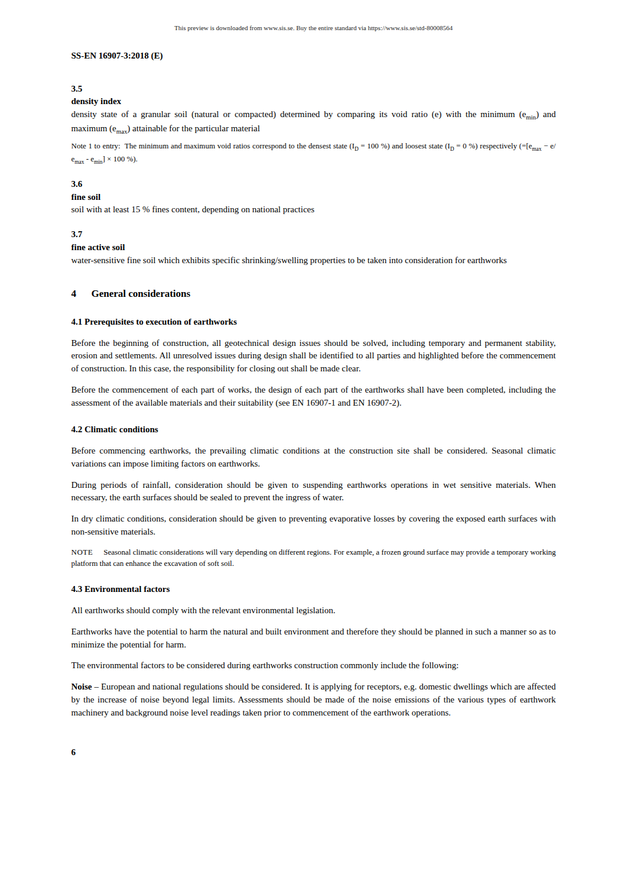This preview is downloaded from www.sis.se. Buy the entire standard via https://www.sis.se/std-80008564
SS-EN 16907-3:2018 (E)
3.5
density index
density state of a granular soil (natural or compacted) determined by comparing its void ratio (e) with the minimum (emin) and maximum (emax) attainable for the particular material
Note 1 to entry: The minimum and maximum void ratios correspond to the densest state (ID = 100 %) and loosest state (ID = 0 %) respectively (=[emax − e/ emax - emin] × 100 %).
3.6
fine soil
soil with at least 15 % fines content, depending on national practices
3.7
fine active soil
water-sensitive fine soil which exhibits specific shrinking/swelling properties to be taken into consideration for earthworks
4 General considerations
4.1 Prerequisites to execution of earthworks
Before the beginning of construction, all geotechnical design issues should be solved, including temporary and permanent stability, erosion and settlements. All unresolved issues during design shall be identified to all parties and highlighted before the commencement of construction. In this case, the responsibility for closing out shall be made clear.
Before the commencement of each part of works, the design of each part of the earthworks shall have been completed, including the assessment of the available materials and their suitability (see EN 16907-1 and EN 16907-2).
4.2 Climatic conditions
Before commencing earthworks, the prevailing climatic conditions at the construction site shall be considered. Seasonal climatic variations can impose limiting factors on earthworks.
During periods of rainfall, consideration should be given to suspending earthworks operations in wet sensitive materials. When necessary, the earth surfaces should be sealed to prevent the ingress of water.
In dry climatic conditions, consideration should be given to preventing evaporative losses by covering the exposed earth surfaces with non-sensitive materials.
NOTESeasonal climatic considerations will vary depending on different regions. For example, a frozen ground surface may provide a temporary working platform that can enhance the excavation of soft soil.
4.3 Environmental factors
All earthworks should comply with the relevant environmental legislation.
Earthworks have the potential to harm the natural and built environment and therefore they should be planned in such a manner so as to minimize the potential for harm.
The environmental factors to be considered during earthworks construction commonly include the following:
Noise – European and national regulations should be considered. It is applying for receptors, e.g. domestic dwellings which are affected by the increase of noise beyond legal limits. Assessments should be made of the noise emissions of the various types of earthwork machinery and background noise level readings taken prior to commencement of the earthwork operations.
6